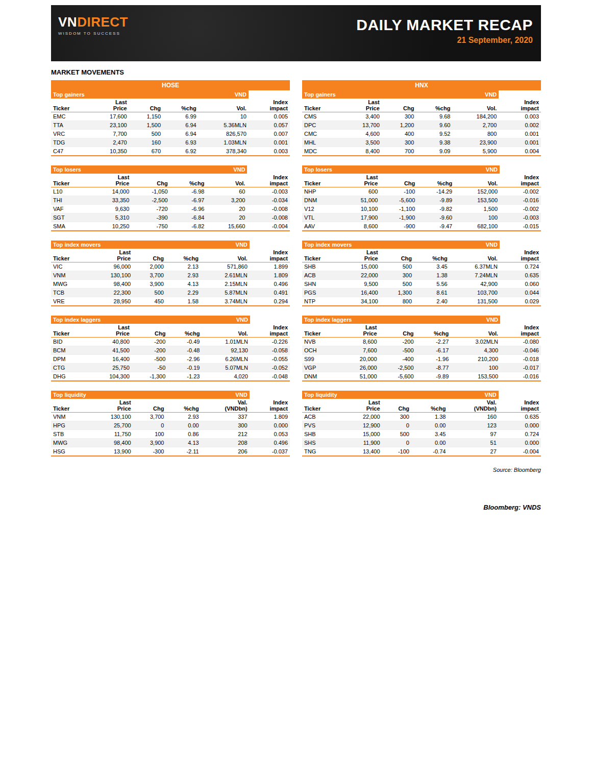VN DIRECT
WISDOM TO SUCCESS
DAILY MARKET RECAP
21 September, 2020
MARKET MOVEMENTS
HOSE
| Top gainers | VND |
| --- | --- |
| Ticker | Last Price | Chg | %chg | Vol. | Index impact |
| EMC | 17,600 | 1,150 | 6.99 | 10 | 0.005 |
| TTA | 23,100 | 1,500 | 6.94 | 5.36MLN | 0.057 |
| VRC | 7,700 | 500 | 6.94 | 826,570 | 0.007 |
| TDG | 2,470 | 160 | 6.93 | 1.03MLN | 0.001 |
| C47 | 10,350 | 670 | 6.92 | 378,340 | 0.003 |
| Top losers | VND |
| --- | --- |
| Ticker | Last Price | Chg | %chg | Vol. | Index impact |
| L10 | 14,000 | -1,050 | -6.98 | 60 | -0.003 |
| THI | 33,350 | -2,500 | -6.97 | 3,200 | -0.034 |
| VAF | 9,630 | -720 | -6.96 | 20 | -0.008 |
| SGT | 5,310 | -390 | -6.84 | 20 | -0.008 |
| SMA | 10,250 | -750 | -6.82 | 15,660 | -0.004 |
| Top index movers | VND |
| --- | --- |
| Ticker | Last Price | Chg | %chg | Vol. | Index impact |
| VIC | 96,000 | 2,000 | 2.13 | 571,860 | 1.899 |
| VNM | 130,100 | 3,700 | 2.93 | 2.61MLN | 1.809 |
| MWG | 98,400 | 3,900 | 4.13 | 2.15MLN | 0.496 |
| TCB | 22,300 | 500 | 2.29 | 5.87MLN | 0.491 |
| VRE | 28,950 | 450 | 1.58 | 3.74MLN | 0.294 |
| Top index laggers | VND |
| --- | --- |
| Ticker | Last Price | Chg | %chg | Vol. | Index impact |
| BID | 40,800 | -200 | -0.49 | 1.01MLN | -0.226 |
| BCM | 41,500 | -200 | -0.48 | 92,130 | -0.058 |
| DPM | 16,400 | -500 | -2.96 | 6.26MLN | -0.055 |
| CTG | 25,750 | -50 | -0.19 | 5.07MLN | -0.052 |
| DHG | 104,300 | -1,300 | -1.23 | 4,020 | -0.048 |
| Top liquidity | VND |
| --- | --- |
| Ticker | Last Price | Chg | %chg | Val. (VNDbn) | Index impact |
| VNM | 130,100 | 3,700 | 2.93 | 337 | 1.809 |
| HPG | 25,700 | 0 | 0.00 | 300 | 0.000 |
| STB | 11,750 | 100 | 0.86 | 212 | 0.053 |
| MWG | 98,400 | 3,900 | 4.13 | 208 | 0.496 |
| HSG | 13,900 | -300 | -2.11 | 206 | -0.037 |
HNX
| Top gainers | VND |
| --- | --- |
| Ticker | Last Price | Chg | %chg | Vol. | Index impact |
| CMS | 3,400 | 300 | 9.68 | 184,200 | 0.003 |
| DPC | 13,700 | 1,200 | 9.60 | 2,700 | 0.002 |
| CMC | 4,600 | 400 | 9.52 | 800 | 0.001 |
| MHL | 3,500 | 300 | 9.38 | 23,900 | 0.001 |
| MDC | 8,400 | 700 | 9.09 | 5,900 | 0.004 |
| Top losers | VND |
| --- | --- |
| Ticker | Last Price | Chg | %chg | Vol. | Index impact |
| NHP | 600 | -100 | -14.29 | 152,000 | -0.002 |
| DNM | 51,000 | -5,600 | -9.89 | 153,500 | -0.016 |
| V12 | 10,100 | -1,100 | -9.82 | 1,500 | -0.002 |
| VTL | 17,900 | -1,900 | -9.60 | 100 | -0.003 |
| AAV | 8,600 | -900 | -9.47 | 682,100 | -0.015 |
| Top index movers | VND |
| --- | --- |
| Ticker | Last Price | Chg | %chg | Vol. | Index impact |
| SHB | 15,000 | 500 | 3.45 | 6.37MLN | 0.724 |
| ACB | 22,000 | 300 | 1.38 | 7.24MLN | 0.635 |
| SHN | 9,500 | 500 | 5.56 | 42,900 | 0.060 |
| PGS | 16,400 | 1,300 | 8.61 | 103,700 | 0.044 |
| NTP | 34,100 | 800 | 2.40 | 131,500 | 0.029 |
| Top index laggers | VND |
| --- | --- |
| Ticker | Last Price | Chg | %chg | Vol. | Index impact |
| NVB | 8,600 | -200 | -2.27 | 3.02MLN | -0.080 |
| OCH | 7,600 | -500 | -6.17 | 4,300 | -0.046 |
| S99 | 20,000 | -400 | -1.96 | 210,200 | -0.018 |
| VGP | 26,000 | -2,500 | -8.77 | 100 | -0.017 |
| DNM | 51,000 | -5,600 | -9.89 | 153,500 | -0.016 |
| Top liquidity | VND |
| --- | --- |
| Ticker | Last Price | Chg | %chg | Val. (VNDbn) | Index impact |
| ACB | 22,000 | 300 | 1.38 | 160 | 0.635 |
| PVS | 12,900 | 0 | 0.00 | 123 | 0.000 |
| SHB | 15,000 | 500 | 3.45 | 97 | 0.724 |
| SHS | 11,900 | 0 | 0.00 | 51 | 0.000 |
| TNG | 13,400 | -100 | -0.74 | 27 | -0.004 |
Source: Bloomberg
Bloomberg: VNDS